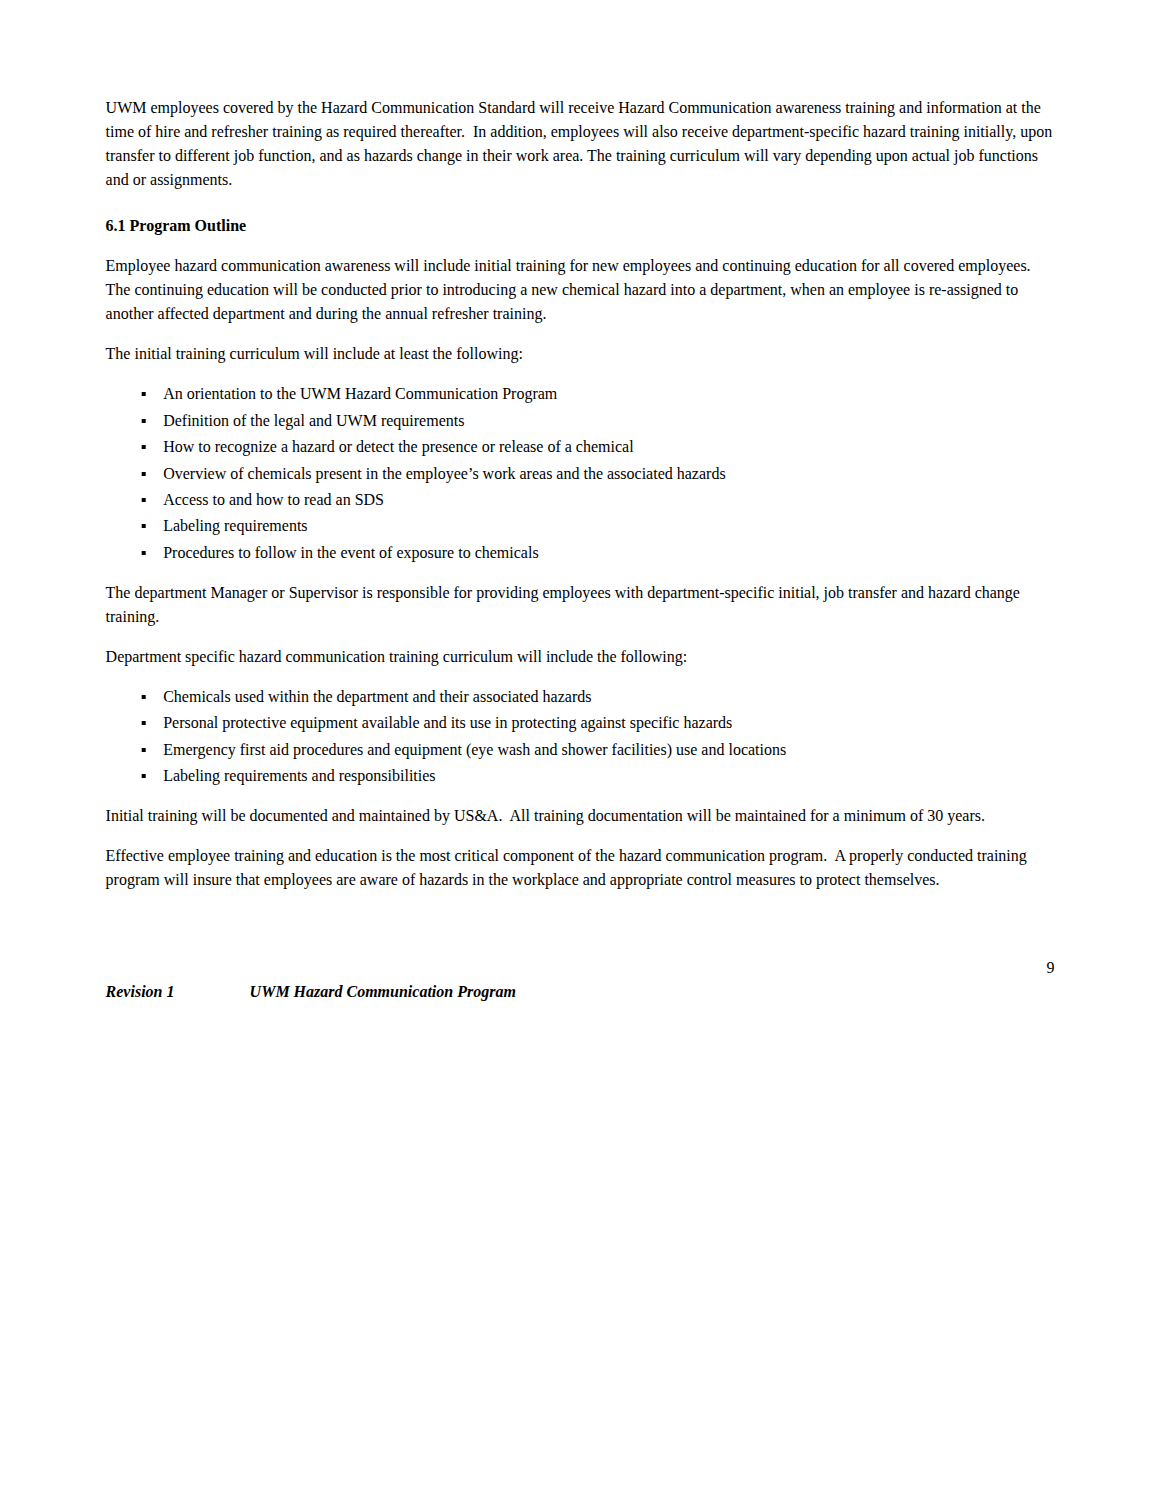UWM employees covered by the Hazard Communication Standard will receive Hazard Communication awareness training and information at the time of hire and refresher training as required thereafter. In addition, employees will also receive department-specific hazard training initially, upon transfer to different job function, and as hazards change in their work area. The training curriculum will vary depending upon actual job functions and or assignments.
6.1 Program Outline
Employee hazard communication awareness will include initial training for new employees and continuing education for all covered employees. The continuing education will be conducted prior to introducing a new chemical hazard into a department, when an employee is re-assigned to another affected department and during the annual refresher training.
The initial training curriculum will include at least the following:
An orientation to the UWM Hazard Communication Program
Definition of the legal and UWM requirements
How to recognize a hazard or detect the presence or release of a chemical
Overview of chemicals present in the employee’s work areas and the associated hazards
Access to and how to read an SDS
Labeling requirements
Procedures to follow in the event of exposure to chemicals
The department Manager or Supervisor is responsible for providing employees with department-specific initial, job transfer and hazard change training.
Department specific hazard communication training curriculum will include the following:
Chemicals used within the department and their associated hazards
Personal protective equipment available and its use in protecting against specific hazards
Emergency first aid procedures and equipment (eye wash and shower facilities) use and locations
Labeling requirements and responsibilities
Initial training will be documented and maintained by US&A. All training documentation will be maintained for a minimum of 30 years.
Effective employee training and education is the most critical component of the hazard communication program. A properly conducted training program will insure that employees are aware of hazards in the workplace and appropriate control measures to protect themselves.
9
Revision 1 UWM Hazard Communication Program